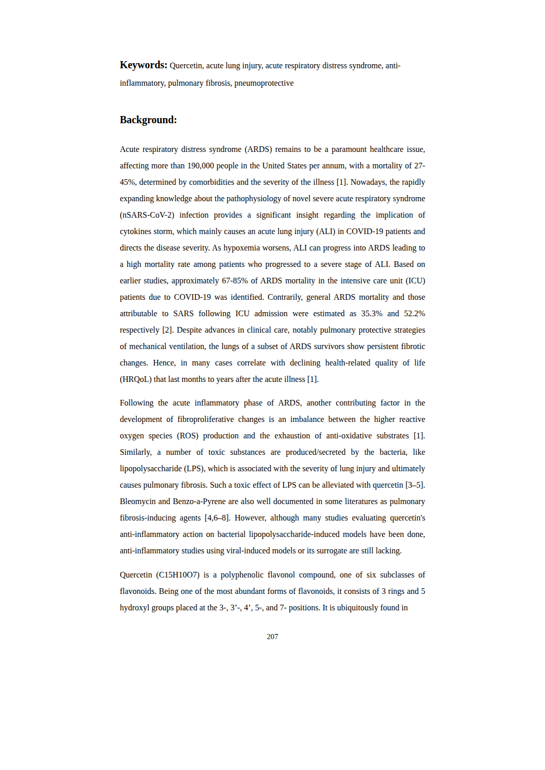Keywords:
Quercetin, acute lung injury, acute respiratory distress syndrome, anti-inflammatory, pulmonary fibrosis, pneumoprotective
Background:
Acute respiratory distress syndrome (ARDS) remains to be a paramount healthcare issue, affecting more than 190,000 people in the United States per annum, with a mortality of 27-45%, determined by comorbidities and the severity of the illness [1]. Nowadays, the rapidly expanding knowledge about the pathophysiology of novel severe acute respiratory syndrome (nSARS-CoV-2) infection provides a significant insight regarding the implication of cytokines storm, which mainly causes an acute lung injury (ALI) in COVID-19 patients and directs the disease severity. As hypoxemia worsens, ALI can progress into ARDS leading to a high mortality rate among patients who progressed to a severe stage of ALI. Based on earlier studies, approximately 67-85% of ARDS mortality in the intensive care unit (ICU) patients due to COVID-19 was identified. Contrarily, general ARDS mortality and those attributable to SARS following ICU admission were estimated as 35.3% and 52.2% respectively [2]. Despite advances in clinical care, notably pulmonary protective strategies of mechanical ventilation, the lungs of a subset of ARDS survivors show persistent fibrotic changes. Hence, in many cases correlate with declining health-related quality of life (HRQoL) that last months to years after the acute illness [1].
Following the acute inflammatory phase of ARDS, another contributing factor in the development of fibroproliferative changes is an imbalance between the higher reactive oxygen species (ROS) production and the exhaustion of anti-oxidative substrates [1]. Similarly, a number of toxic substances are produced/secreted by the bacteria, like lipopolysaccharide (LPS), which is associated with the severity of lung injury and ultimately causes pulmonary fibrosis. Such a toxic effect of LPS can be alleviated with quercetin [3–5]. Bleomycin and Benzo-a-Pyrene are also well documented in some literatures as pulmonary fibrosis-inducing agents [4,6–8]. However, although many studies evaluating quercetin's anti-inflammatory action on bacterial lipopolysaccharide-induced models have been done, anti-inflammatory studies using viral-induced models or its surrogate are still lacking.
Quercetin (C15H10O7) is a polyphenolic flavonol compound, one of six subclasses of flavonoids. Being one of the most abundant forms of flavonoids, it consists of 3 rings and 5 hydroxyl groups placed at the 3-, 3’-, 4’, 5-, and 7- positions. It is ubiquitously found in
207